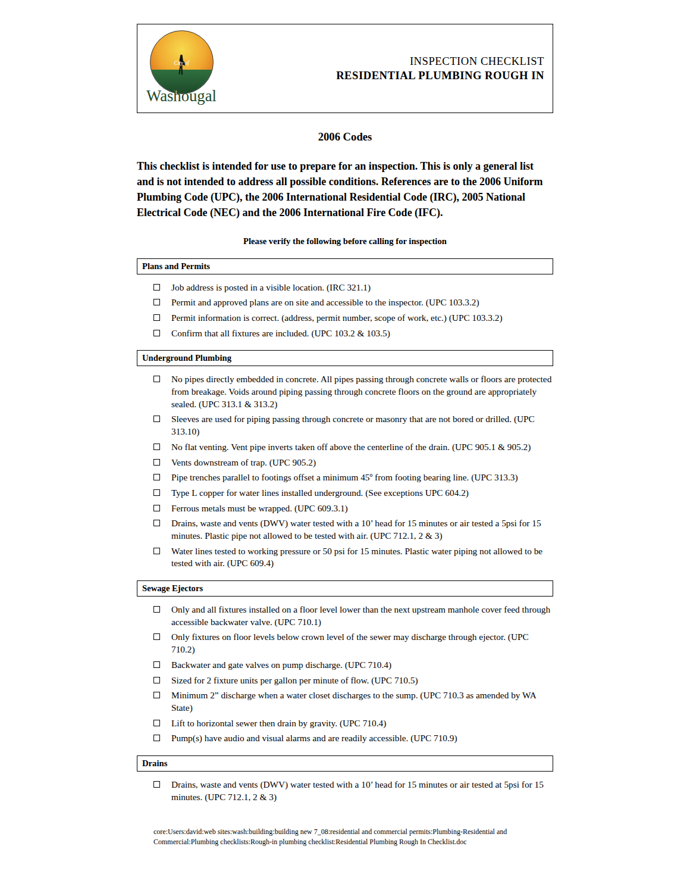City of
Washougal
INSPECTION CHECKLIST
RESIDENTIAL PLUMBING ROUGH IN
2006 Codes
This checklist is intended for use to prepare for an inspection. This is only a general list and is not intended to address all possible conditions. References are to the 2006 Uniform Plumbing Code (UPC), the 2006 International Residential Code (IRC), 2005 National Electrical Code (NEC) and the 2006 International Fire Code (IFC).
Please verify the following before calling for inspection
Plans and Permits
Job address is posted in a visible location. (IRC 321.1)
Permit and approved plans are on site and accessible to the inspector. (UPC 103.3.2)
Permit information is correct. (address, permit number, scope of work, etc.) (UPC 103.3.2)
Confirm that all fixtures are included. (UPC 103.2 & 103.5)
Underground Plumbing
No pipes directly embedded in concrete. All pipes passing through concrete walls or floors are protected from breakage. Voids around piping passing through concrete floors on the ground are appropriately sealed. (UPC 313.1 & 313.2)
Sleeves are used for piping passing through concrete or masonry that are not bored or drilled. (UPC 313.10)
No flat venting. Vent pipe inverts taken off above the centerline of the drain. (UPC 905.1 & 905.2)
Vents downstream of trap. (UPC 905.2)
Pipe trenches parallel to footings offset a minimum 45º from footing bearing line. (UPC 313.3)
Type L copper for water lines installed underground. (See exceptions UPC 604.2)
Ferrous metals must be wrapped. (UPC 609.3.1)
Drains, waste and vents (DWV) water tested with a 10’ head for 15 minutes or air tested a 5psi for 15 minutes. Plastic pipe not allowed to be tested with air. (UPC 712.1, 2 & 3)
Water lines tested to working pressure or 50 psi for 15 minutes. Plastic water piping not allowed to be tested with air. (UPC 609.4)
Sewage Ejectors
Only and all fixtures installed on a floor level lower than the next upstream manhole cover feed through accessible backwater valve. (UPC 710.1)
Only fixtures on floor levels below crown level of the sewer may discharge through ejector. (UPC 710.2)
Backwater and gate valves on pump discharge. (UPC 710.4)
Sized for 2 fixture units per gallon per minute of flow. (UPC 710.5)
Minimum 2” discharge when a water closet discharges to the sump. (UPC 710.3 as amended by WA State)
Lift to horizontal sewer then drain by gravity. (UPC 710.4)
Pump(s) have audio and visual alarms and are readily accessible. (UPC 710.9)
Drains
Drains, waste and vents (DWV) water tested with a 10’ head for 15 minutes or air tested at 5psi for 15 minutes. (UPC 712.1, 2 & 3)
core:Users:david:web sites:wash:building:building new 7_08:residential and commercial permits:Plumbing-Residential and Commercial:Plumbing checklists:Rough-in plumbing checklist:Residential Plumbing Rough In Checklist.doc